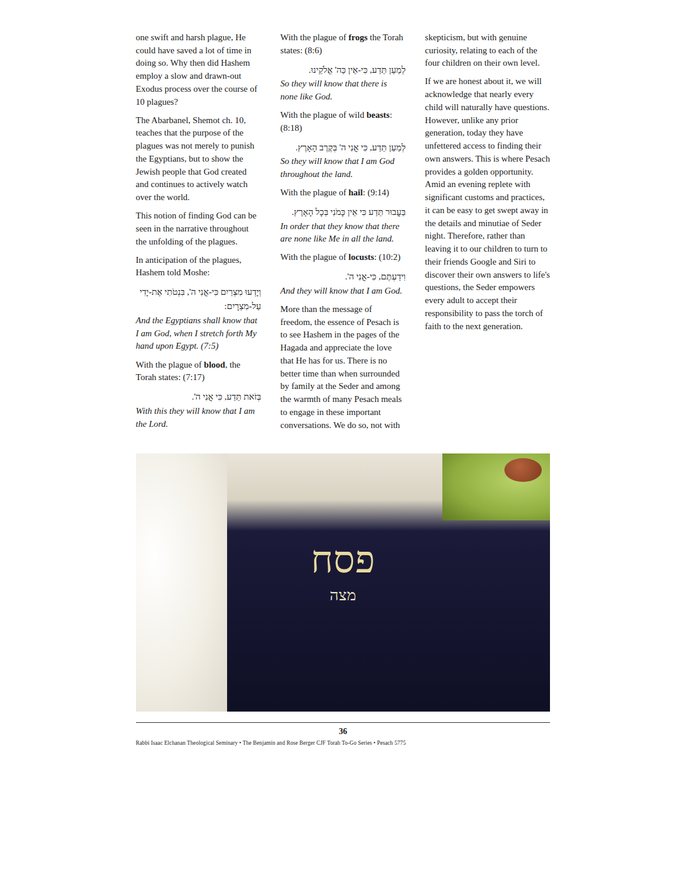one swift and harsh plague, He could have saved a lot of time in doing so. Why then did Hashem employ a slow and drawn-out Exodus process over the course of 10 plagues?
The Abarbanel, Shemot ch. 10, teaches that the purpose of the plagues was not merely to punish the Egyptians, but to show the Jewish people that God created and continues to actively watch over the world.
This notion of finding God can be seen in the narrative throughout the unfolding of the plagues.
In anticipation of the plagues, Hashem told Moshe:
וְיָדְעוּ מִצְרַיִם כִּי-אֲנִי ה', בִּנְטֹתִי אֶת-יָדִי עַל-מִצְרָיִם:
And the Egyptians shall know that I am God, when I stretch forth My hand upon Egypt. (7:5)
With the plague of blood, the Torah states: (7:17)
בְּזֹאת תֵּדַע, כִּי אֲנִי ה'.
With this they will know that I am the Lord.
With the plague of frogs the Torah states: (8:6)
לְמַעַן תֵּדַע, כִּי-אֵין כַּה' אֱלֹקֵינוּ.
So they will know that there is none like God.
With the plague of wild beasts: (8:18)
לְמַעַן תֵּדַע, כִּי אֲנִי ה' בְּקֶרֶב הָאָרֶץ.
So they will know that I am God throughout the land.
With the plague of hail: (9:14)
בַּעֲבוּר תֵּדַע כִּי אֵין כָּמֹנִי בְּכָל הָאָרֶץ.
In order that they know that there are none like Me in all the land.
With the plague of locusts: (10:2)
וִידַעְתֶּם, כִּי-אֲנִי ה'.
And they will know that I am God.
More than the message of freedom, the essence of Pesach is to see Hashem in the pages of the Hagada and appreciate the love that He has for us. There is no better time than when surrounded by family at the Seder and among the warmth of many Pesach meals to engage in these important conversations. We do so, not with
skepticism, but with genuine curiosity, relating to each of the four children on their own level.
If we are honest about it, we will acknowledge that nearly every child will naturally have questions. However, unlike any prior generation, today they have unfettered access to finding their own answers. This is where Pesach provides a golden opportunity. Amid an evening replete with significant customs and practices, it can be easy to get swept away in the details and minutiae of Seder night. Therefore, rather than leaving it to our children to turn to their friends Google and Siri to discover their own answers to life's questions, the Seder empowers every adult to accept their responsibility to pass the torch of faith to the next generation.
פסח
מצה
36
Rabbi Isaac Elchanan Theological Seminary • The Benjamin and Rose Berger CJF Torah To-Go Series • Pesach 5775